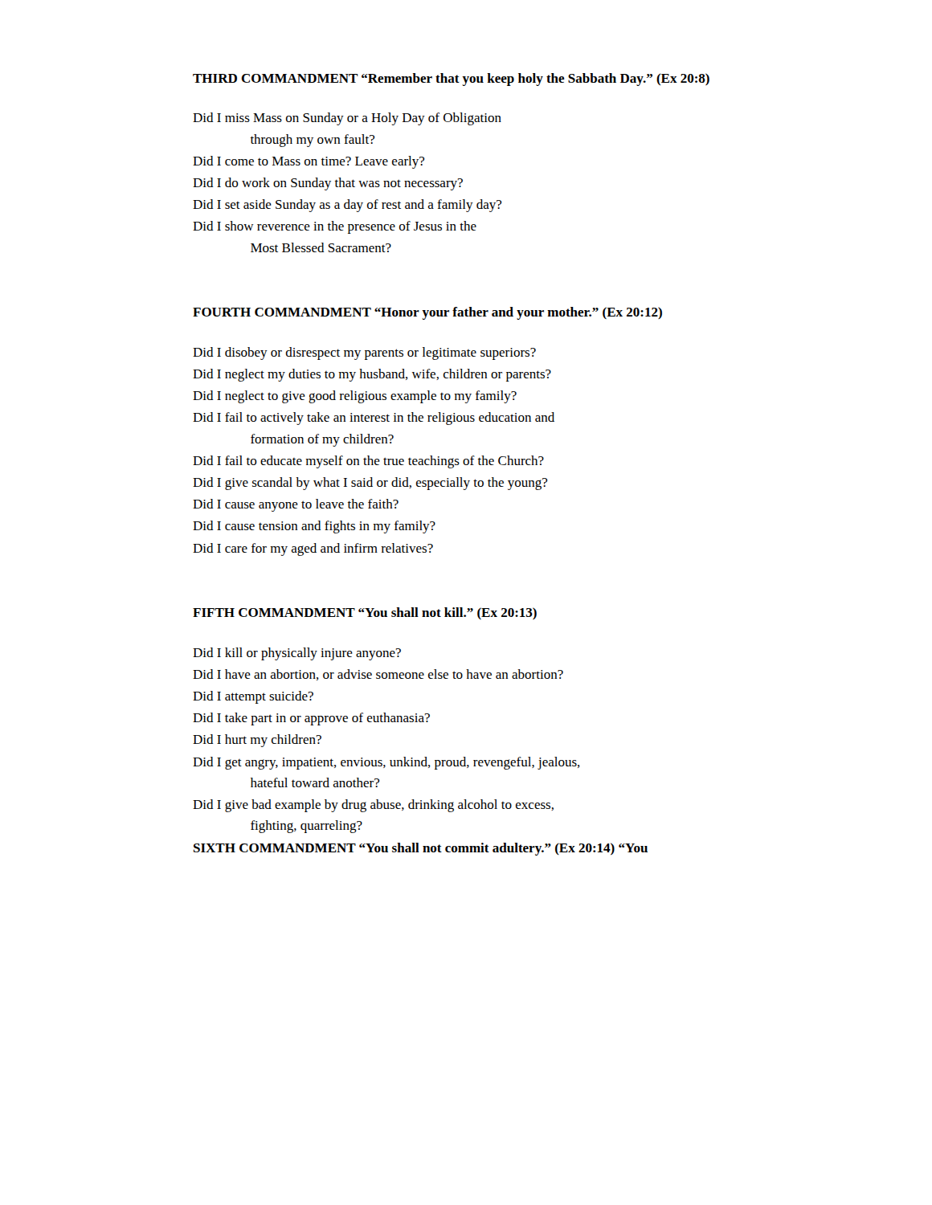THIRD COMMANDMENT “Remember that you keep holy the Sabbath Day.” (Ex 20:8)
Did I miss Mass on Sunday or a Holy Day of Obligationthrough my own fault?
Did I come to Mass on time? Leave early?
Did I do work on Sunday that was not necessary?
Did I set aside Sunday as a day of rest and a family day?
Did I show reverence in the presence of Jesus in theMost Blessed Sacrament?
FOURTH COMMANDMENT “Honor your father and your mother.” (Ex 20:12)
Did I disobey or disrespect my parents or legitimate superiors?
Did I neglect my duties to my husband, wife, children or parents?
Did I neglect to give good religious example to my family?
Did I fail to actively take an interest in the religious education andformation of my children?
Did I fail to educate myself on the true teachings of the Church?
Did I give scandal by what I said or did, especially to the young?
Did I cause anyone to leave the faith?
Did I cause tension and fights in my family?
Did I care for my aged and infirm relatives?
FIFTH COMMANDMENT “You shall not kill.” (Ex 20:13)
Did I kill or physically injure anyone?
Did I have an abortion, or advise someone else to have an abortion?
Did I attempt suicide?
Did I take part in or approve of euthanasia?
Did I hurt my children?
Did I get angry, impatient, envious, unkind, proud, revengeful, jealous,hateful toward another?
Did I give bad example by drug abuse, drinking alcohol to excess,fighting, quarreling?
SIXTH COMMANDMENT “You shall not commit adultery.” (Ex 20:14) “You